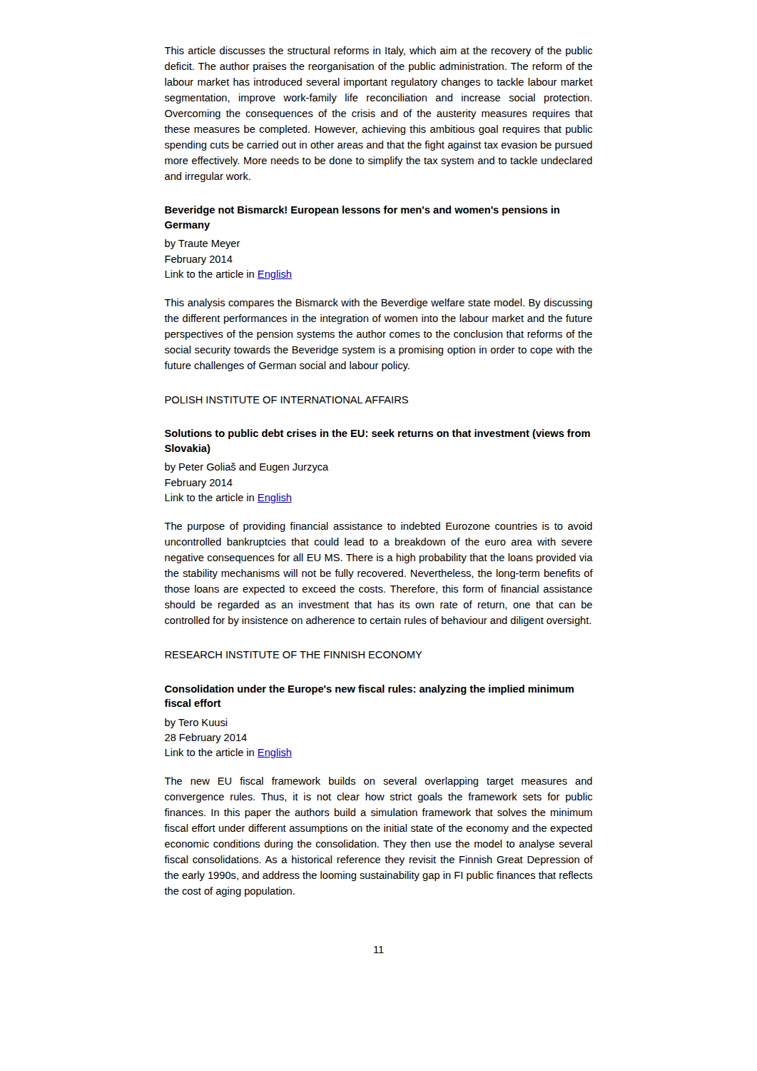This article discusses the structural reforms in Italy, which aim at the recovery of the public deficit. The author praises the reorganisation of the public administration. The reform of the labour market has introduced several important regulatory changes to tackle labour market segmentation, improve work-family life reconciliation and increase social protection. Overcoming the consequences of the crisis and of the austerity measures requires that these measures be completed. However, achieving this ambitious goal requires that public spending cuts be carried out in other areas and that the fight against tax evasion be pursued more effectively. More needs to be done to simplify the tax system and to tackle undeclared and irregular work.
Beveridge not Bismarck! European lessons for men's and women's pensions in Germany
by Traute Meyer
February 2014
Link to the article in English
This analysis compares the Bismarck with the Beverdige welfare state model. By discussing the different performances in the integration of women into the labour market and the future perspectives of the pension systems the author comes to the conclusion that reforms of the social security towards the Beveridge system is a promising option in order to cope with the future challenges of German social and labour policy.
POLISH INSTITUTE OF INTERNATIONAL AFFAIRS
Solutions to public debt crises in the EU: seek returns on that investment (views from Slovakia)
by Peter Goliaš and Eugen Jurzyca
February 2014
Link to the article in English
The purpose of providing financial assistance to indebted Eurozone countries is to avoid uncontrolled bankruptcies that could lead to a breakdown of the euro area with severe negative consequences for all EU MS. There is a high probability that the loans provided via the stability mechanisms will not be fully recovered. Nevertheless, the long-term benefits of those loans are expected to exceed the costs. Therefore, this form of financial assistance should be regarded as an investment that has its own rate of return, one that can be controlled for by insistence on adherence to certain rules of behaviour and diligent oversight.
RESEARCH INSTITUTE OF THE FINNISH ECONOMY
Consolidation under the Europe's new fiscal rules: analyzing the implied minimum fiscal effort
by Tero Kuusi
28 February 2014
Link to the article in English
The new EU fiscal framework builds on several overlapping target measures and convergence rules. Thus, it is not clear how strict goals the framework sets for public finances. In this paper the authors build a simulation framework that solves the minimum fiscal effort under different assumptions on the initial state of the economy and the expected economic conditions during the consolidation. They then use the model to analyse several fiscal consolidations. As a historical reference they revisit the Finnish Great Depression of the early 1990s, and address the looming sustainability gap in FI public finances that reflects the cost of aging population.
11